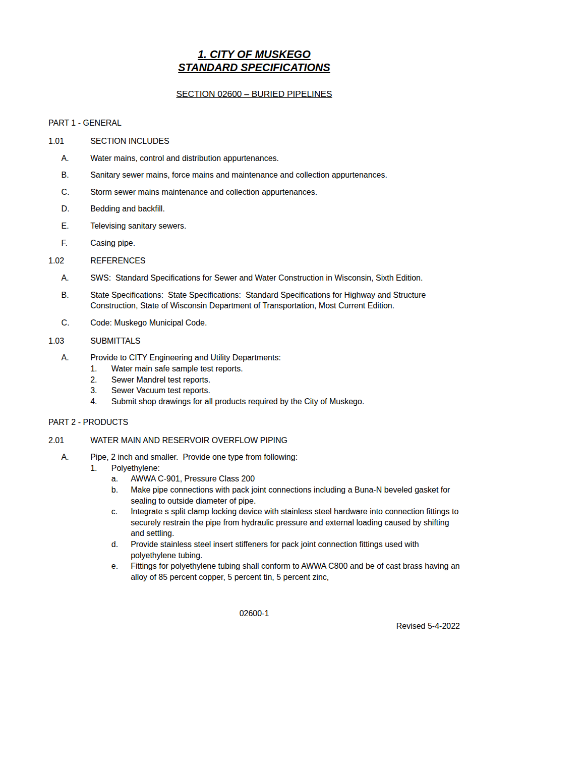1. CITY OF MUSKEGO
STANDARD SPECIFICATIONS
SECTION 02600 – BURIED PIPELINES
PART 1 - GENERAL
1.01 SECTION INCLUDES
A. Water mains, control and distribution appurtenances.
B. Sanitary sewer mains, force mains and maintenance and collection appurtenances.
C. Storm sewer mains maintenance and collection appurtenances.
D. Bedding and backfill.
E. Televising sanitary sewers.
F. Casing pipe.
1.02 REFERENCES
A. SWS: Standard Specifications for Sewer and Water Construction in Wisconsin, Sixth Edition.
B. State Specifications: State Specifications: Standard Specifications for Highway and Structure Construction, State of Wisconsin Department of Transportation, Most Current Edition.
C. Code: Muskego Municipal Code.
1.03 SUBMITTALS
A. Provide to CITY Engineering and Utility Departments:
1. Water main safe sample test reports.
2. Sewer Mandrel test reports.
3. Sewer Vacuum test reports.
4. Submit shop drawings for all products required by the City of Muskego.
PART 2 - PRODUCTS
2.01 WATER MAIN AND RESERVOIR OVERFLOW PIPING
A. Pipe, 2 inch and smaller. Provide one type from following:
1. Polyethylene:
a. AWWA C-901, Pressure Class 200
b. Make pipe connections with pack joint connections including a Buna-N beveled gasket for sealing to outside diameter of pipe.
c. Integrate s split clamp locking device with stainless steel hardware into connection fittings to securely restrain the pipe from hydraulic pressure and external loading caused by shifting and settling.
d. Provide stainless steel insert stiffeners for pack joint connection fittings used with polyethylene tubing.
e. Fittings for polyethylene tubing shall conform to AWWA C800 and be of cast brass having an alloy of 85 percent copper, 5 percent tin, 5 percent zinc,
02600-1
Revised 5-4-2022